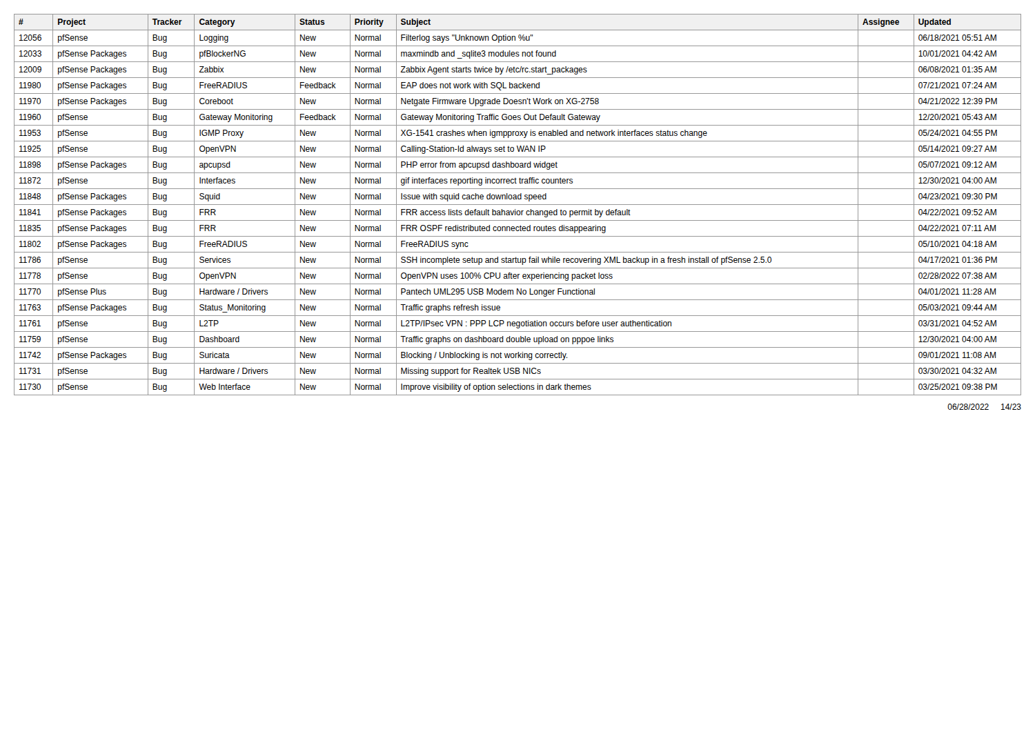Issue tracker listing
| # | Project | Tracker | Category | Status | Priority | Subject | Assignee | Updated |
| --- | --- | --- | --- | --- | --- | --- | --- | --- |
| 12056 | pfSense | Bug | Logging | New | Normal | Filterlog says "Unknown Option %u" | | 06/18/2021 05:51 AM |
| 12033 | pfSense Packages | Bug | pfBlockerNG | New | Normal | maxmindb and _sqlite3 modules not found | | 10/01/2021 04:42 AM |
| 12009 | pfSense Packages | Bug | Zabbix | New | Normal | Zabbix Agent starts twice by /etc/rc.start_packages | | 06/08/2021 01:35 AM |
| 11980 | pfSense Packages | Bug | FreeRADIUS | Feedback | Normal | EAP does not work with SQL backend | | 07/21/2021 07:24 AM |
| 11970 | pfSense Packages | Bug | Coreboot | New | Normal | Netgate Firmware Upgrade Doesn't Work on XG-2758 | | 04/21/2022 12:39 PM |
| 11960 | pfSense | Bug | Gateway Monitoring | Feedback | Normal | Gateway Monitoring Traffic Goes Out Default Gateway | | 12/20/2021 05:43 AM |
| 11953 | pfSense | Bug | IGMP Proxy | New | Normal | XG-1541 crashes when igmpproxy is enabled and network interfaces status change | | 05/24/2021 04:55 PM |
| 11925 | pfSense | Bug | OpenVPN | New | Normal | Calling-Station-Id always set to WAN IP | | 05/14/2021 09:27 AM |
| 11898 | pfSense Packages | Bug | apcupsd | New | Normal | PHP error from apcupsd dashboard widget | | 05/07/2021 09:12 AM |
| 11872 | pfSense | Bug | Interfaces | New | Normal | gif interfaces reporting incorrect traffic counters | | 12/30/2021 04:00 AM |
| 11848 | pfSense Packages | Bug | Squid | New | Normal | Issue with squid cache download speed | | 04/23/2021 09:30 PM |
| 11841 | pfSense Packages | Bug | FRR | New | Normal | FRR access lists default bahavior changed to permit by default | | 04/22/2021 09:52 AM |
| 11835 | pfSense Packages | Bug | FRR | New | Normal | FRR OSPF redistributed connected routes disappearing | | 04/22/2021 07:11 AM |
| 11802 | pfSense Packages | Bug | FreeRADIUS | New | Normal | FreeRADIUS sync | | 05/10/2021 04:18 AM |
| 11786 | pfSense | Bug | Services | New | Normal | SSH incomplete setup and startup fail while recovering XML backup in a fresh install of pfSense 2.5.0 | | 04/17/2021 01:36 PM |
| 11778 | pfSense | Bug | OpenVPN | New | Normal | OpenVPN uses 100% CPU after experiencing packet loss | | 02/28/2022 07:38 AM |
| 11770 | pfSense Plus | Bug | Hardware / Drivers | New | Normal | Pantech UML295 USB Modem No Longer Functional | | 04/01/2021 11:28 AM |
| 11763 | pfSense Packages | Bug | Status_Monitoring | New | Normal | Traffic graphs refresh issue | | 05/03/2021 09:44 AM |
| 11761 | pfSense | Bug | L2TP | New | Normal | L2TP/IPsec VPN : PPP LCP negotiation occurs before user authentication | | 03/31/2021 04:52 AM |
| 11759 | pfSense | Bug | Dashboard | New | Normal | Traffic graphs on dashboard double upload on pppoe links | | 12/30/2021 04:00 AM |
| 11742 | pfSense Packages | Bug | Suricata | New | Normal | Blocking / Unblocking is not working correctly. | | 09/01/2021 11:08 AM |
| 11731 | pfSense | Bug | Hardware / Drivers | New | Normal | Missing support for Realtek USB NICs | | 03/30/2021 04:32 AM |
| 11730 | pfSense | Bug | Web Interface | New | Normal | Improve visibility of option selections in dark themes | | 03/25/2021 09:38 PM |
06/28/2022 14/23